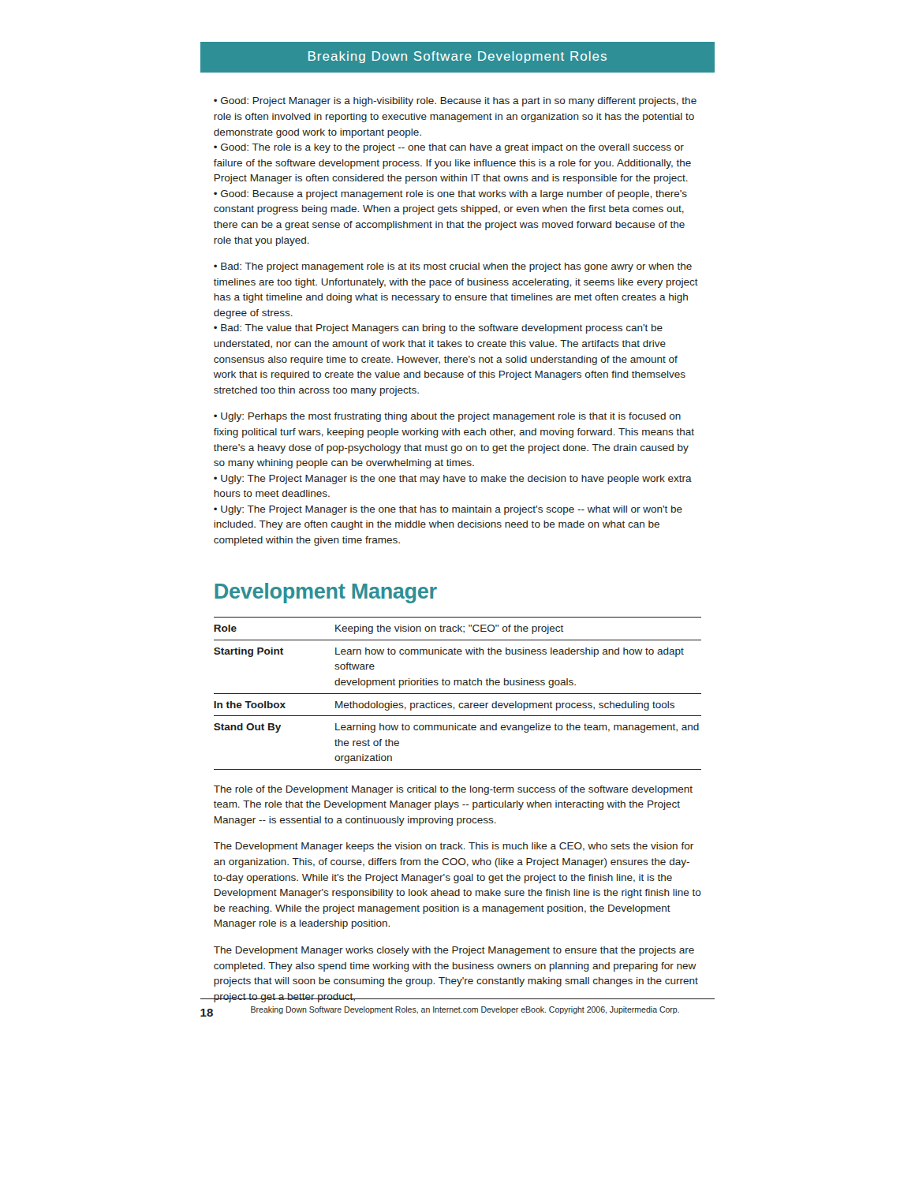Breaking Down Software Development Roles
• Good: Project Manager is a high-visibility role. Because it has a part in so many different projects, the role is often involved in reporting to executive management in an organization so it has the potential to demonstrate good work to important people.
• Good: The role is a key to the project -- one that can have a great impact on the overall success or failure of the software development process. If you like influence this is a role for you. Additionally, the Project Manager is often considered the person within IT that owns and is responsible for the project.
• Good: Because a project management role is one that works with a large number of people, there's constant progress being made. When a project gets shipped, or even when the first beta comes out, there can be a great sense of accomplishment in that the project was moved forward because of the role that you played.
• Bad: The project management role is at its most crucial when the project has gone awry or when the timelines are too tight. Unfortunately, with the pace of business accelerating, it seems like every project has a tight timeline and doing what is necessary to ensure that timelines are met often creates a high degree of stress.
• Bad: The value that Project Managers can bring to the software development process can't be understated, nor can the amount of work that it takes to create this value. The artifacts that drive consensus also require time to create. However, there's not a solid understanding of the amount of work that is required to create the value and because of this Project Managers often find themselves stretched too thin across too many projects.
• Ugly: Perhaps the most frustrating thing about the project management role is that it is focused on fixing political turf wars, keeping people working with each other, and moving forward. This means that there's a heavy dose of pop-psychology that must go on to get the project done. The drain caused by so many whining people can be overwhelming at times.
• Ugly: The Project Manager is the one that may have to make the decision to have people work extra hours to meet deadlines.
• Ugly: The Project Manager is the one that has to maintain a project's scope -- what will or won't be included. They are often caught in the middle when decisions need to be made on what can be completed within the given time frames.
Development Manager
| Role | Keeping the vision on track; "CEO" of the project |
| Starting Point | Learn how to communicate with the business leadership and how to adapt software development priorities to match the business goals. |
| In the Toolbox | Methodologies, practices, career development process, scheduling tools |
| Stand Out By | Learning how to communicate and evangelize to the team, management, and the rest of the organization |
The role of the Development Manager is critical to the long-term success of the software development team. The role that the Development Manager plays -- particularly when interacting with the Project Manager -- is essential to a continuously improving process.
The Development Manager keeps the vision on track. This is much like a CEO, who sets the vision for an organization. This, of course, differs from the COO, who (like a Project Manager) ensures the day-to-day operations. While it's the Project Manager's goal to get the project to the finish line, it is the Development Manager's responsibility to look ahead to make sure the finish line is the right finish line to be reaching. While the project management position is a management position, the Development Manager role is a leadership position.
The Development Manager works closely with the Project Management to ensure that the projects are completed. They also spend time working with the business owners on planning and preparing for new projects that will soon be consuming the group. They're constantly making small changes in the current project to get a better product,
18
Breaking Down Software Development Roles, an Internet.com Developer eBook. Copyright 2006, Jupitermedia Corp.